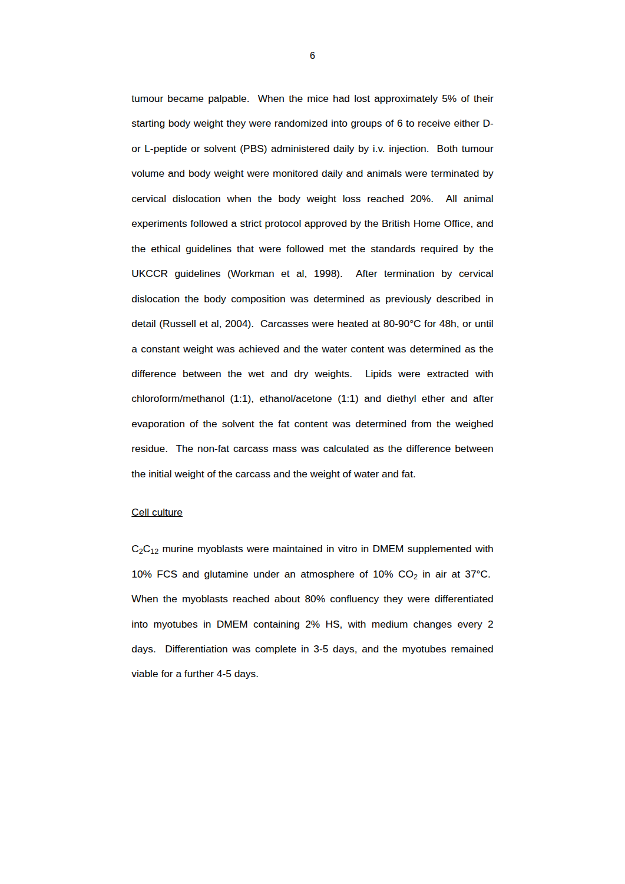6
tumour became palpable. When the mice had lost approximately 5% of their starting body weight they were randomized into groups of 6 to receive either D- or L-peptide or solvent (PBS) administered daily by i.v. injection. Both tumour volume and body weight were monitored daily and animals were terminated by cervical dislocation when the body weight loss reached 20%. All animal experiments followed a strict protocol approved by the British Home Office, and the ethical guidelines that were followed met the standards required by the UKCCR guidelines (Workman et al, 1998). After termination by cervical dislocation the body composition was determined as previously described in detail (Russell et al, 2004). Carcasses were heated at 80-90°C for 48h, or until a constant weight was achieved and the water content was determined as the difference between the wet and dry weights. Lipids were extracted with chloroform/methanol (1:1), ethanol/acetone (1:1) and diethyl ether and after evaporation of the solvent the fat content was determined from the weighed residue. The non-fat carcass mass was calculated as the difference between the initial weight of the carcass and the weight of water and fat.
Cell culture
C2C12 murine myoblasts were maintained in vitro in DMEM supplemented with 10% FCS and glutamine under an atmosphere of 10% CO2 in air at 37°C. When the myoblasts reached about 80% confluency they were differentiated into myotubes in DMEM containing 2% HS, with medium changes every 2 days. Differentiation was complete in 3-5 days, and the myotubes remained viable for a further 4-5 days.